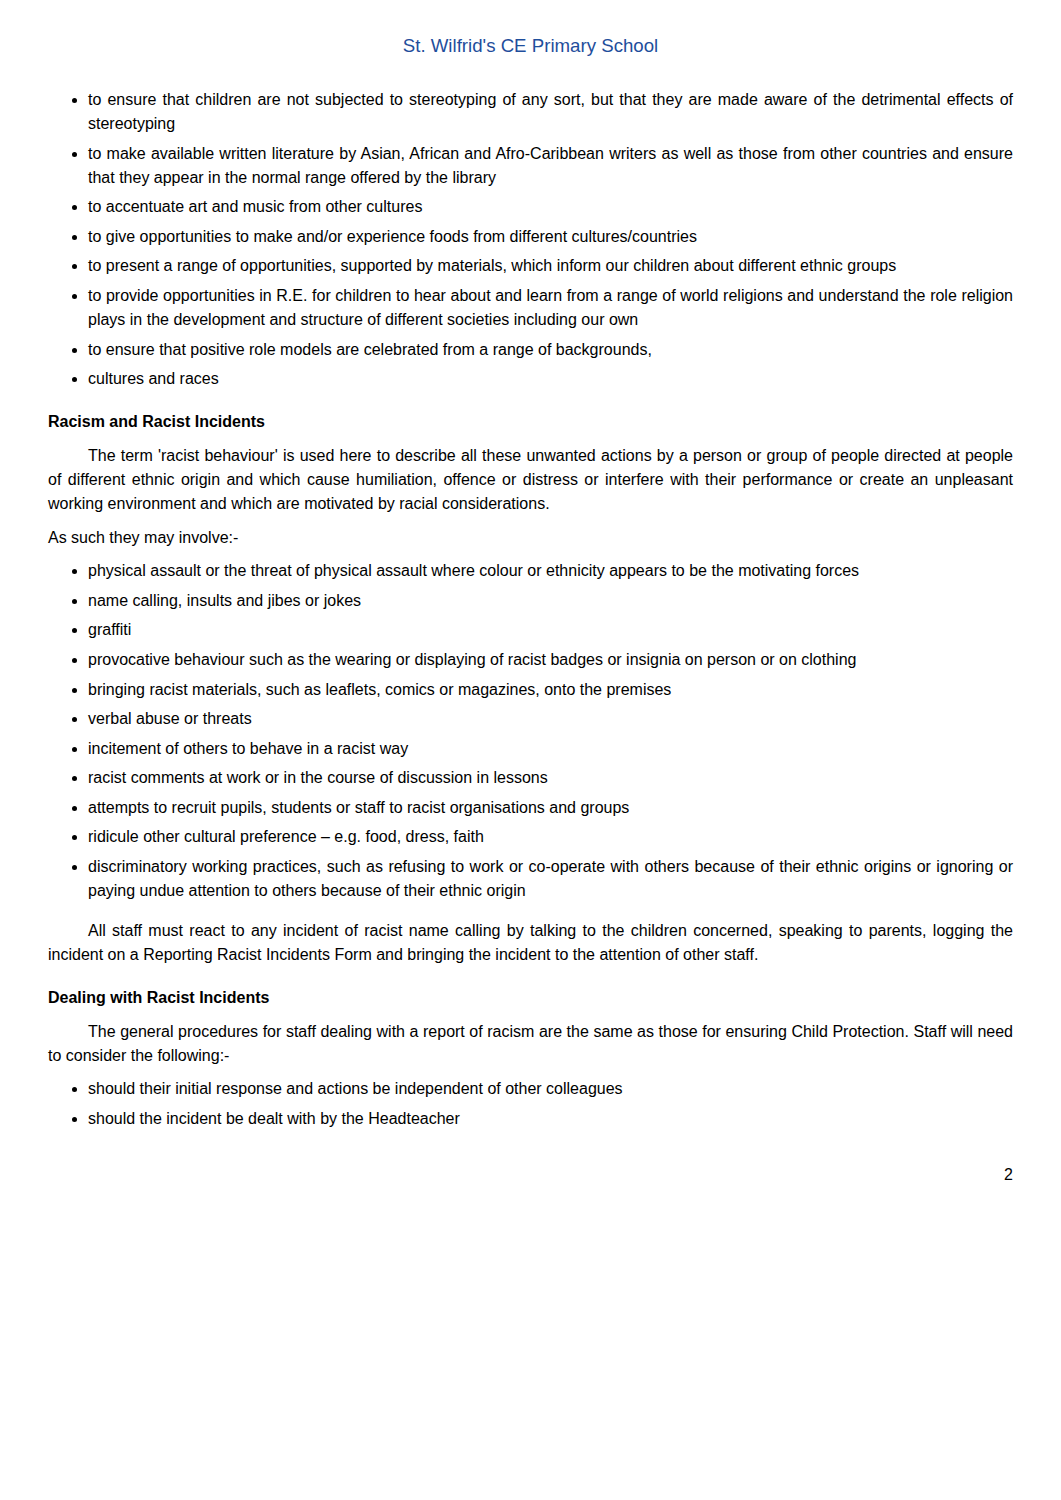St. Wilfrid's CE Primary School
to ensure that children are not subjected to stereotyping of any sort, but that they are made aware of the detrimental effects of stereotyping
to make available written literature by Asian, African and Afro-Caribbean writers as well as those from other countries and ensure that they appear in the normal range offered by the library
to accentuate art and music from other cultures
to give opportunities to make and/or experience foods from different cultures/countries
to present a range of opportunities, supported by materials, which inform our children about different ethnic groups
to provide opportunities in R.E. for children to hear about and learn from a range of world religions and understand the role religion plays in the development and structure of different societies including our own
to ensure that positive role models are celebrated from a range of backgrounds,
cultures and races
Racism and Racist Incidents
The term 'racist behaviour' is used here to describe all these unwanted actions by a person or group of people directed at people of different ethnic origin and which cause humiliation, offence or distress or interfere with their performance or create an unpleasant working environment and which are motivated by racial considerations.
As such they may involve:-
physical assault or the threat of physical assault where colour or ethnicity appears to be the motivating forces
name calling, insults and jibes or jokes
graffiti
provocative behaviour such as the wearing or displaying of racist badges or insignia on person or on clothing
bringing racist materials, such as leaflets, comics or magazines, onto the premises
verbal abuse or threats
incitement of others to behave in a racist way
racist comments at work or in the course of discussion in lessons
attempts to recruit pupils, students or staff to racist organisations and groups
ridicule other cultural preference – e.g. food, dress, faith
discriminatory working practices, such as refusing to work or co-operate with others because of their ethnic origins or ignoring or paying undue attention to others because of their ethnic origin
All staff must react to any incident of racist name calling by talking to the children concerned, speaking to parents, logging the incident on a Reporting Racist Incidents Form and bringing the incident to the attention of other staff.
Dealing with Racist Incidents
The general procedures for staff dealing with a report of racism are the same as those for ensuring Child Protection. Staff will need to consider the following:-
should their initial response and actions be independent of other colleagues
should the incident be dealt with by the Headteacher
2